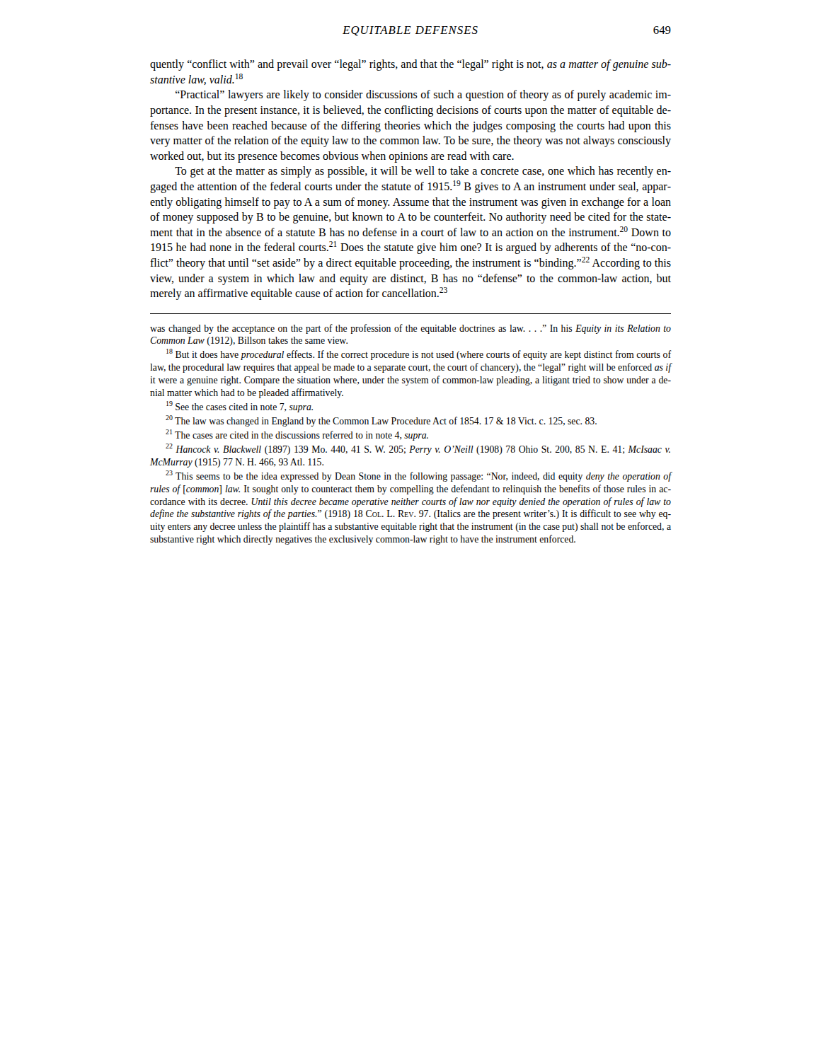EQUITABLE DEFENSES 649
quently “conflict with” and prevail over “legal” rights, and that the “legal” right is not, as a matter of genuine substantive law, valid.18
“Practical” lawyers are likely to consider discussions of such a question of theory as of purely academic importance. In the present instance, it is believed, the conflicting decisions of courts upon the matter of equitable defenses have been reached because of the differing theories which the judges composing the courts had upon this very matter of the relation of the equity law to the common law. To be sure, the theory was not always consciously worked out, but its presence becomes obvious when opinions are read with care.
To get at the matter as simply as possible, it will be well to take a concrete case, one which has recently engaged the attention of the federal courts under the statute of 1915.19 B gives to A an instrument under seal, apparently obligating himself to pay to A a sum of money. Assume that the instrument was given in exchange for a loan of money supposed by B to be genuine, but known to A to be counterfeit. No authority need be cited for the statement that in the absence of a statute B has no defense in a court of law to an action on the instrument.20 Down to 1915 he had none in the federal courts.21 Does the statute give him one? It is argued by adherents of the “no-conflict” theory that until “set aside” by a direct equitable proceeding, the instrument is “binding.”22 According to this view, under a system in which law and equity are distinct, B has no “defense” to the common-law action, but merely an affirmative equitable cause of action for cancellation.23
was changed by the acceptance on the part of the profession of the equitable doctrines as law. . . .” In his Equity in its Relation to Common Law (1912), Billson takes the same view.
18 But it does have procedural effects. If the correct procedure is not used (where courts of equity are kept distinct from courts of law, the procedural law requires that appeal be made to a separate court, the court of chancery), the “legal” right will be enforced as if it were a genuine right. Compare the situation where, under the system of common-law pleading, a litigant tried to show under a denial matter which had to be pleaded affirmatively.
19 See the cases cited in note 7, supra.
20 The law was changed in England by the Common Law Procedure Act of 1854. 17 & 18 Vict. c. 125, sec. 83.
21 The cases are cited in the discussions referred to in note 4, supra.
22 Hancock v. Blackwell (1897) 139 Mo. 440, 41 S. W. 205; Perry v. O’Neill (1908) 78 Ohio St. 200, 85 N. E. 41; McIsaac v. McMurray (1915) 77 N. H. 466, 93 Atl. 115.
23 This seems to be the idea expressed by Dean Stone in the following passage: “Nor, indeed, did equity deny the operation of rules of [common] law. It sought only to counteract them by compelling the defendant to relinquish the benefits of those rules in accordance with its decree. Until this decree became operative neither courts of law nor equity denied the operation of rules of law to define the substantive rights of the parties.” (1918) 18 Col. L. Rev. 97. (Italics are the present writer’s.) It is difficult to see why equity enters any decree unless the plaintiff has a substantive equitable right that the instrument (in the case put) shall not be enforced, a substantive right which directly negatives the exclusively common-law right to have the instrument enforced.